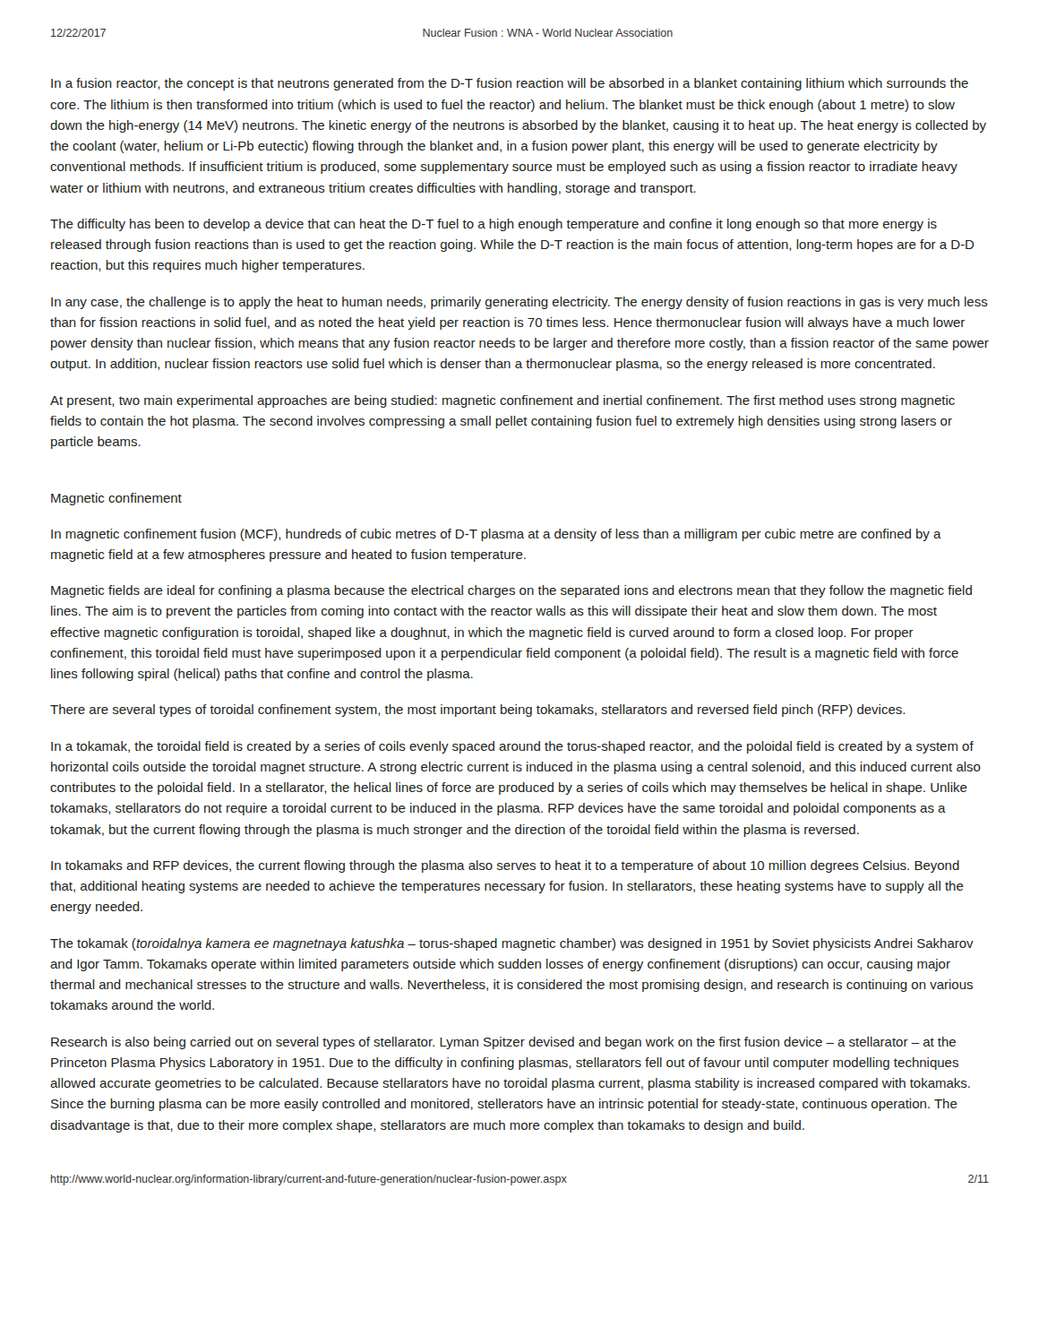12/22/2017 Nuclear Fusion : WNA - World Nuclear Association
In a fusion reactor, the concept is that neutrons generated from the D-T fusion reaction will be absorbed in a blanket containing lithium which surrounds the core. The lithium is then transformed into tritium (which is used to fuel the reactor) and helium. The blanket must be thick enough (about 1 metre) to slow down the high-energy (14 MeV) neutrons. The kinetic energy of the neutrons is absorbed by the blanket, causing it to heat up. The heat energy is collected by the coolant (water, helium or Li-Pb eutectic) flowing through the blanket and, in a fusion power plant, this energy will be used to generate electricity by conventional methods. If insufficient tritium is produced, some supplementary source must be employed such as using a fission reactor to irradiate heavy water or lithium with neutrons, and extraneous tritium creates difficulties with handling, storage and transport.
The difficulty has been to develop a device that can heat the D-T fuel to a high enough temperature and confine it long enough so that more energy is released through fusion reactions than is used to get the reaction going. While the D-T reaction is the main focus of attention, long-term hopes are for a D-D reaction, but this requires much higher temperatures.
In any case, the challenge is to apply the heat to human needs, primarily generating electricity. The energy density of fusion reactions in gas is very much less than for fission reactions in solid fuel, and as noted the heat yield per reaction is 70 times less. Hence thermonuclear fusion will always have a much lower power density than nuclear fission, which means that any fusion reactor needs to be larger and therefore more costly, than a fission reactor of the same power output. In addition, nuclear fission reactors use solid fuel which is denser than a thermonuclear plasma, so the energy released is more concentrated.
At present, two main experimental approaches are being studied: magnetic confinement and inertial confinement. The first method uses strong magnetic fields to contain the hot plasma. The second involves compressing a small pellet containing fusion fuel to extremely high densities using strong lasers or particle beams.
Magnetic confinement
In magnetic confinement fusion (MCF), hundreds of cubic metres of D-T plasma at a density of less than a milligram per cubic metre are confined by a magnetic field at a few atmospheres pressure and heated to fusion temperature.
Magnetic fields are ideal for confining a plasma because the electrical charges on the separated ions and electrons mean that they follow the magnetic field lines. The aim is to prevent the particles from coming into contact with the reactor walls as this will dissipate their heat and slow them down. The most effective magnetic configuration is toroidal, shaped like a doughnut, in which the magnetic field is curved around to form a closed loop. For proper confinement, this toroidal field must have superimposed upon it a perpendicular field component (a poloidal field). The result is a magnetic field with force lines following spiral (helical) paths that confine and control the plasma.
There are several types of toroidal confinement system, the most important being tokamaks, stellarators and reversed field pinch (RFP) devices.
In a tokamak, the toroidal field is created by a series of coils evenly spaced around the torus-shaped reactor, and the poloidal field is created by a system of horizontal coils outside the toroidal magnet structure. A strong electric current is induced in the plasma using a central solenoid, and this induced current also contributes to the poloidal field. In a stellarator, the helical lines of force are produced by a series of coils which may themselves be helical in shape. Unlike tokamaks, stellarators do not require a toroidal current to be induced in the plasma. RFP devices have the same toroidal and poloidal components as a tokamak, but the current flowing through the plasma is much stronger and the direction of the toroidal field within the plasma is reversed.
In tokamaks and RFP devices, the current flowing through the plasma also serves to heat it to a temperature of about 10 million degrees Celsius. Beyond that, additional heating systems are needed to achieve the temperatures necessary for fusion. In stellarators, these heating systems have to supply all the energy needed.
The tokamak (toroidalnya kamera ee magnetnaya katushka – torus-shaped magnetic chamber) was designed in 1951 by Soviet physicists Andrei Sakharov and Igor Tamm. Tokamaks operate within limited parameters outside which sudden losses of energy confinement (disruptions) can occur, causing major thermal and mechanical stresses to the structure and walls. Nevertheless, it is considered the most promising design, and research is continuing on various tokamaks around the world.
Research is also being carried out on several types of stellarator. Lyman Spitzer devised and began work on the first fusion device – a stellarator – at the Princeton Plasma Physics Laboratory in 1951. Due to the difficulty in confining plasmas, stellarators fell out of favour until computer modelling techniques allowed accurate geometries to be calculated. Because stellarators have no toroidal plasma current, plasma stability is increased compared with tokamaks. Since the burning plasma can be more easily controlled and monitored, stellerators have an intrinsic potential for steady-state, continuous operation. The disadvantage is that, due to their more complex shape, stellarators are much more complex than tokamaks to design and build.
http://www.world-nuclear.org/information-library/current-and-future-generation/nuclear-fusion-power.aspx 2/11